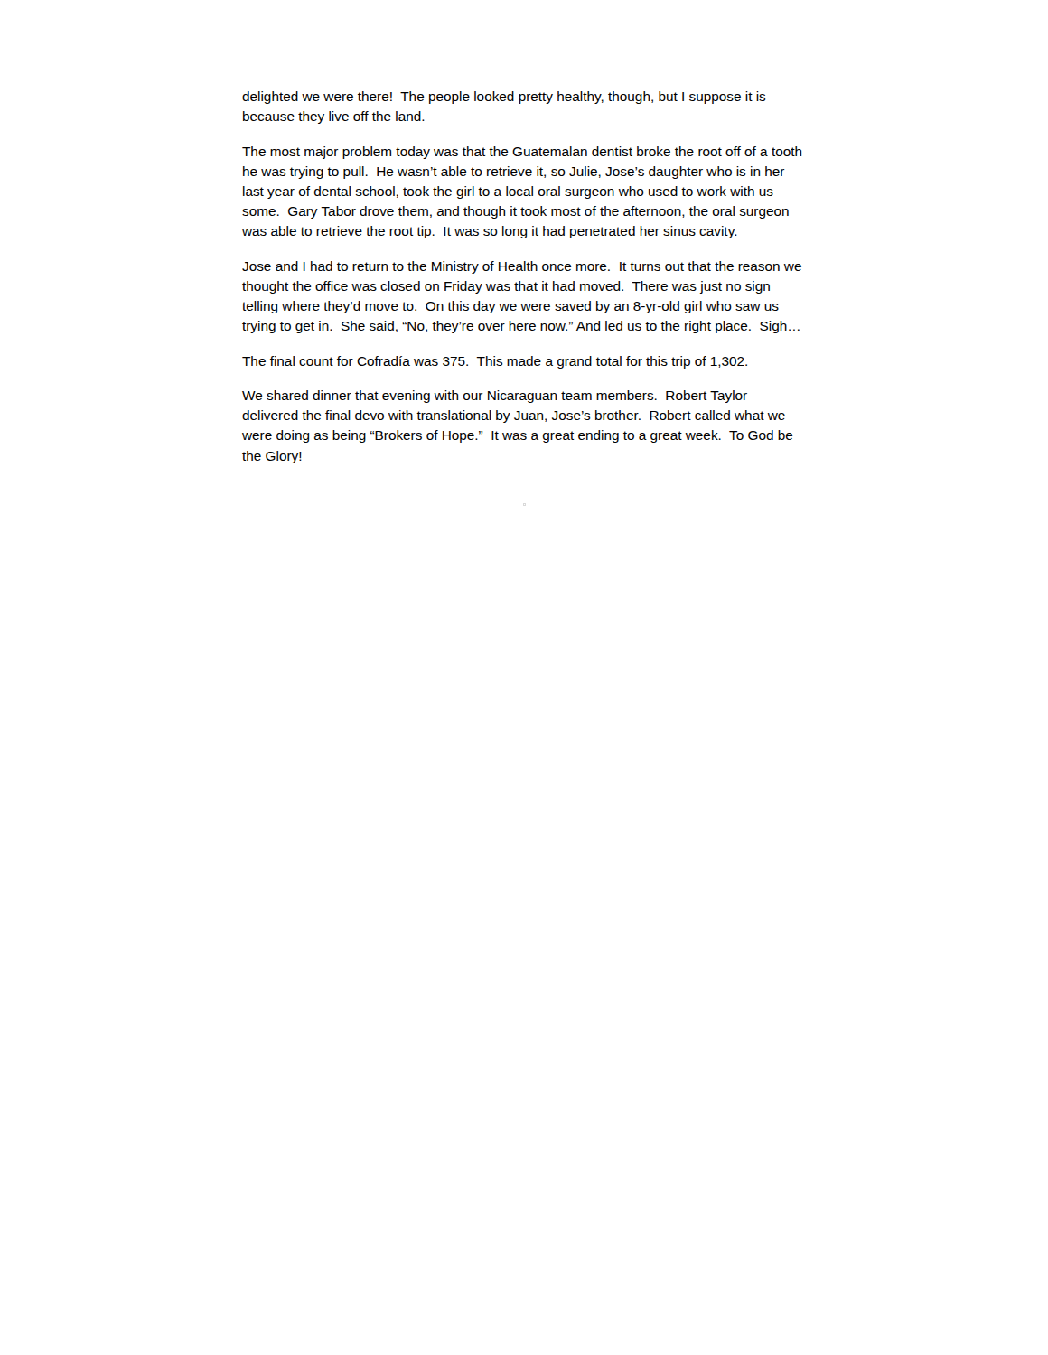delighted we were there! The people looked pretty healthy, though, but I suppose it is because they live off the land.
The most major problem today was that the Guatemalan dentist broke the root off of a tooth he was trying to pull. He wasn’t able to retrieve it, so Julie, Jose’s daughter who is in her last year of dental school, took the girl to a local oral surgeon who used to work with us some. Gary Tabor drove them, and though it took most of the afternoon, the oral surgeon was able to retrieve the root tip. It was so long it had penetrated her sinus cavity.
Jose and I had to return to the Ministry of Health once more. It turns out that the reason we thought the office was closed on Friday was that it had moved. There was just no sign telling where they’d move to. On this day we were saved by an 8-yr-old girl who saw us trying to get in. She said, “No, they’re over here now.” And led us to the right place. Sigh…
The final count for Cofradía was 375. This made a grand total for this trip of 1,302.
We shared dinner that evening with our Nicaraguan team members. Robert Taylor delivered the final devo with translational by Juan, Jose’s brother. Robert called what we were doing as being “Brokers of Hope.” It was a great ending to a great week. To God be the Glory!